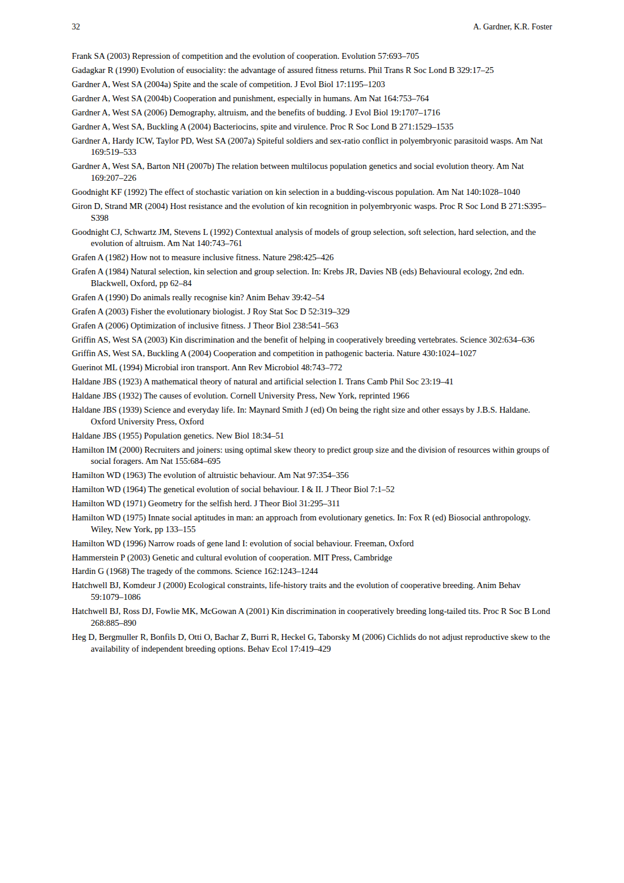32 A. Gardner, K.R. Foster
Frank SA (2003) Repression of competition and the evolution of cooperation. Evolution 57:693–705
Gadagkar R (1990) Evolution of eusociality: the advantage of assured fitness returns. Phil Trans R Soc Lond B 329:17–25
Gardner A, West SA (2004a) Spite and the scale of competition. J Evol Biol 17:1195–1203
Gardner A, West SA (2004b) Cooperation and punishment, especially in humans. Am Nat 164:753–764
Gardner A, West SA (2006) Demography, altruism, and the benefits of budding. J Evol Biol 19:1707–1716
Gardner A, West SA, Buckling A (2004) Bacteriocins, spite and virulence. Proc R Soc Lond B 271:1529–1535
Gardner A, Hardy ICW, Taylor PD, West SA (2007a) Spiteful soldiers and sex-ratio conflict in polyembryonic parasitoid wasps. Am Nat 169:519–533
Gardner A, West SA, Barton NH (2007b) The relation between multilocus population genetics and social evolution theory. Am Nat 169:207–226
Goodnight KF (1992) The effect of stochastic variation on kin selection in a budding-viscous population. Am Nat 140:1028–1040
Giron D, Strand MR (2004) Host resistance and the evolution of kin recognition in polyembryonic wasps. Proc R Soc Lond B 271:S395–S398
Goodnight CJ, Schwartz JM, Stevens L (1992) Contextual analysis of models of group selection, soft selection, hard selection, and the evolution of altruism. Am Nat 140:743–761
Grafen A (1982) How not to measure inclusive fitness. Nature 298:425–426
Grafen A (1984) Natural selection, kin selection and group selection. In: Krebs JR, Davies NB (eds) Behavioural ecology, 2nd edn. Blackwell, Oxford, pp 62–84
Grafen A (1990) Do animals really recognise kin? Anim Behav 39:42–54
Grafen A (2003) Fisher the evolutionary biologist. J Roy Stat Soc D 52:319–329
Grafen A (2006) Optimization of inclusive fitness. J Theor Biol 238:541–563
Griffin AS, West SA (2003) Kin discrimination and the benefit of helping in cooperatively breeding vertebrates. Science 302:634–636
Griffin AS, West SA, Buckling A (2004) Cooperation and competition in pathogenic bacteria. Nature 430:1024–1027
Guerinot ML (1994) Microbial iron transport. Ann Rev Microbiol 48:743–772
Haldane JBS (1923) A mathematical theory of natural and artificial selection I. Trans Camb Phil Soc 23:19–41
Haldane JBS (1932) The causes of evolution. Cornell University Press, New York, reprinted 1966
Haldane JBS (1939) Science and everyday life. In: Maynard Smith J (ed) On being the right size and other essays by J.B.S. Haldane. Oxford University Press, Oxford
Haldane JBS (1955) Population genetics. New Biol 18:34–51
Hamilton IM (2000) Recruiters and joiners: using optimal skew theory to predict group size and the division of resources within groups of social foragers. Am Nat 155:684–695
Hamilton WD (1963) The evolution of altruistic behaviour. Am Nat 97:354–356
Hamilton WD (1964) The genetical evolution of social behaviour. I & II. J Theor Biol 7:1–52
Hamilton WD (1971) Geometry for the selfish herd. J Theor Biol 31:295–311
Hamilton WD (1975) Innate social aptitudes in man: an approach from evolutionary genetics. In: Fox R (ed) Biosocial anthropology. Wiley, New York, pp 133–155
Hamilton WD (1996) Narrow roads of gene land I: evolution of social behaviour. Freeman, Oxford
Hammerstein P (2003) Genetic and cultural evolution of cooperation. MIT Press, Cambridge
Hardin G (1968) The tragedy of the commons. Science 162:1243–1244
Hatchwell BJ, Komdeur J (2000) Ecological constraints, life-history traits and the evolution of cooperative breeding. Anim Behav 59:1079–1086
Hatchwell BJ, Ross DJ, Fowlie MK, McGowan A (2001) Kin discrimination in cooperatively breeding long-tailed tits. Proc R Soc B Lond 268:885–890
Heg D, Bergmuller R, Bonfils D, Otti O, Bachar Z, Burri R, Heckel G, Taborsky M (2006) Cichlids do not adjust reproductive skew to the availability of independent breeding options. Behav Ecol 17:419–429